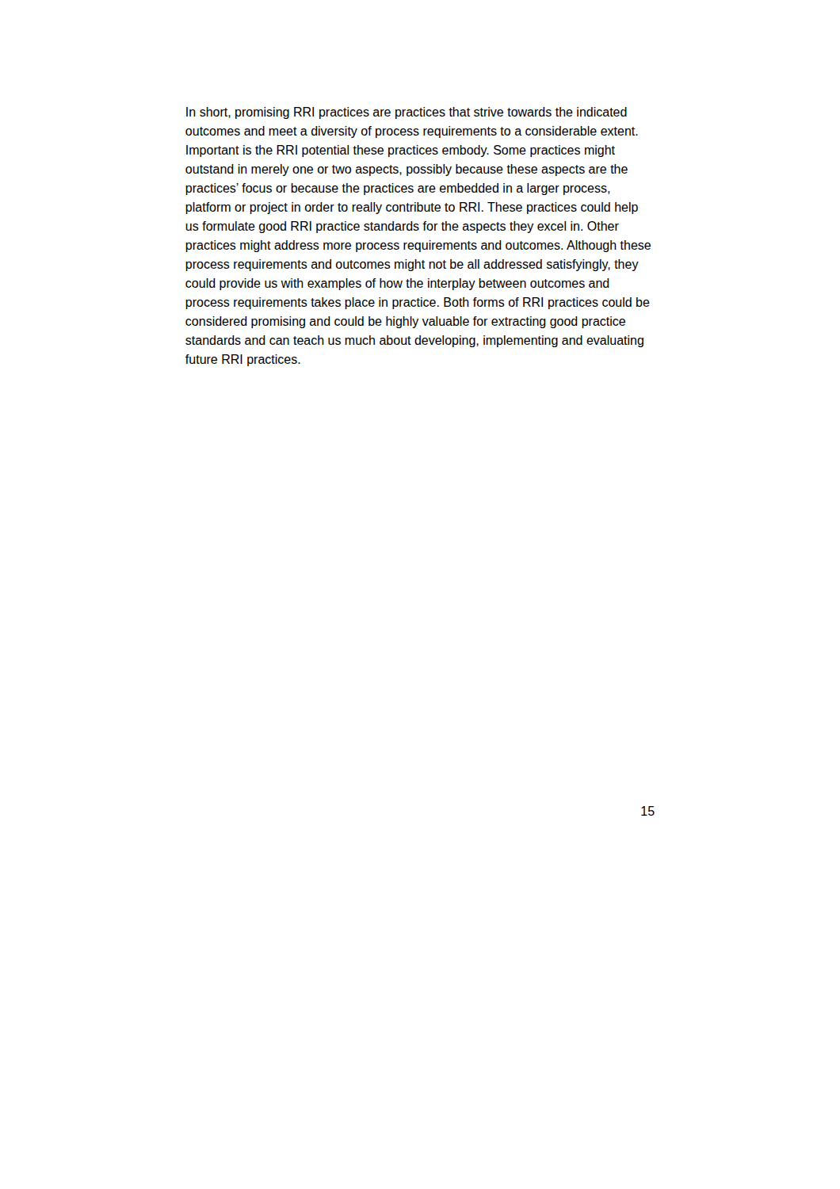In short, promising RRI practices are practices that strive towards the indicated outcomes and meet a diversity of process requirements to a considerable extent. Important is the RRI potential these practices embody. Some practices might outstand in merely one or two aspects, possibly because these aspects are the practices’ focus or because the practices are embedded in a larger process, platform or project in order to really contribute to RRI. These practices could help us formulate good RRI practice standards for the aspects they excel in. Other practices might address more process requirements and outcomes. Although these process requirements and outcomes might not be all addressed satisfyingly, they could provide us with examples of how the interplay between outcomes and process requirements takes place in practice. Both forms of RRI practices could be considered promising and could be highly valuable for extracting good practice standards and can teach us much about developing, implementing and evaluating future RRI practices.
15